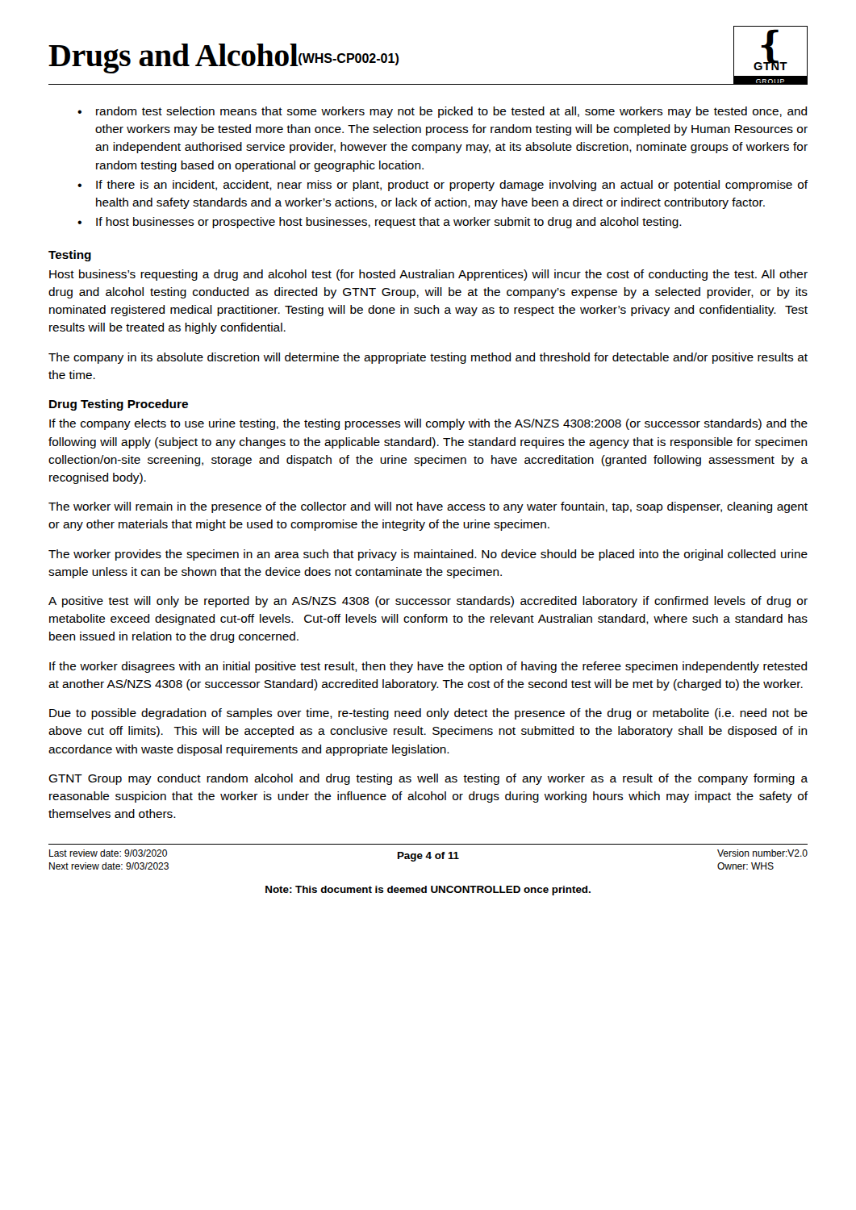Drugs and Alcohol
(WHS-CP002-01)
❴ GTNT GROUP
random test selection means that some workers may not be picked to be tested at all, some workers may be tested once, and other workers may be tested more than once. The selection process for random testing will be completed by Human Resources or an independent authorised service provider, however the company may, at its absolute discretion, nominate groups of workers for random testing based on operational or geographic location.
If there is an incident, accident, near miss or plant, product or property damage involving an actual or potential compromise of health and safety standards and a worker’s actions, or lack of action, may have been a direct or indirect contributory factor.
If host businesses or prospective host businesses, request that a worker submit to drug and alcohol testing.
Testing
Host business’s requesting a drug and alcohol test (for hosted Australian Apprentices) will incur the cost of conducting the test. All other drug and alcohol testing conducted as directed by GTNT Group, will be at the company’s expense by a selected provider, or by its nominated registered medical practitioner. Testing will be done in such a way as to respect the worker’s privacy and confidentiality. Test results will be treated as highly confidential.
The company in its absolute discretion will determine the appropriate testing method and threshold for detectable and/or positive results at the time.
Drug Testing Procedure
If the company elects to use urine testing, the testing processes will comply with the AS/NZS 4308:2008 (or successor standards) and the following will apply (subject to any changes to the applicable standard). The standard requires the agency that is responsible for specimen collection/on-site screening, storage and dispatch of the urine specimen to have accreditation (granted following assessment by a recognised body).
The worker will remain in the presence of the collector and will not have access to any water fountain, tap, soap dispenser, cleaning agent or any other materials that might be used to compromise the integrity of the urine specimen.
The worker provides the specimen in an area such that privacy is maintained. No device should be placed into the original collected urine sample unless it can be shown that the device does not contaminate the specimen.
A positive test will only be reported by an AS/NZS 4308 (or successor standards) accredited laboratory if confirmed levels of drug or metabolite exceed designated cut-off levels. Cut-off levels will conform to the relevant Australian standard, where such a standard has been issued in relation to the drug concerned.
If the worker disagrees with an initial positive test result, then they have the option of having the referee specimen independently retested at another AS/NZS 4308 (or successor Standard) accredited laboratory. The cost of the second test will be met by (charged to) the worker.
Due to possible degradation of samples over time, re-testing need only detect the presence of the drug or metabolite (i.e. need not be above cut off limits). This will be accepted as a conclusive result. Specimens not submitted to the laboratory shall be disposed of in accordance with waste disposal requirements and appropriate legislation.
GTNT Group may conduct random alcohol and drug testing as well as testing of any worker as a result of the company forming a reasonable suspicion that the worker is under the influence of alcohol or drugs during working hours which may impact the safety of themselves and others.
Last review date: 9/03/2020
Next review date: 9/03/2023
Page 4 of 11
Version number:V2.0
Owner: WHS
Note: This document is deemed UNCONTROLLED once printed.